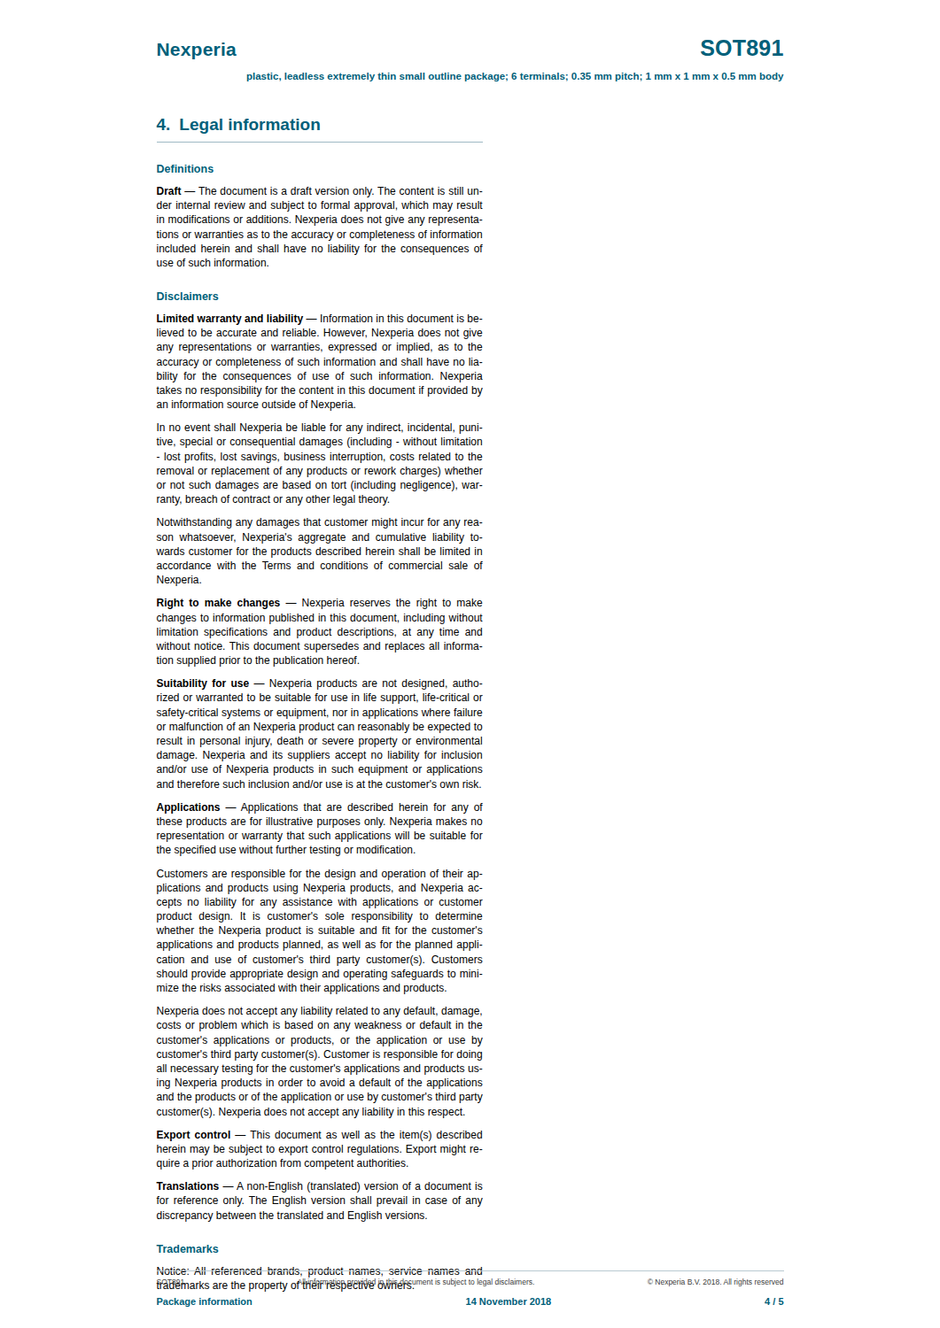Nexperia
SOT891
plastic, leadless extremely thin small outline package; 6 terminals; 0.35 mm pitch; 1 mm x 1 mm x 0.5 mm body
4. Legal information
Definitions
Draft — The document is a draft version only. The content is still under internal review and subject to formal approval, which may result in modifications or additions. Nexperia does not give any representations or warranties as to the accuracy or completeness of information included herein and shall have no liability for the consequences of use of such information.
Disclaimers
Limited warranty and liability — Information in this document is believed to be accurate and reliable. However, Nexperia does not give any representations or warranties, expressed or implied, as to the accuracy or completeness of such information and shall have no liability for the consequences of use of such information. Nexperia takes no responsibility for the content in this document if provided by an information source outside of Nexperia.
In no event shall Nexperia be liable for any indirect, incidental, punitive, special or consequential damages (including - without limitation - lost profits, lost savings, business interruption, costs related to the removal or replacement of any products or rework charges) whether or not such damages are based on tort (including negligence), warranty, breach of contract or any other legal theory.
Notwithstanding any damages that customer might incur for any reason whatsoever, Nexperia's aggregate and cumulative liability towards customer for the products described herein shall be limited in accordance with the Terms and conditions of commercial sale of Nexperia.
Right to make changes — Nexperia reserves the right to make changes to information published in this document, including without limitation specifications and product descriptions, at any time and without notice. This document supersedes and replaces all information supplied prior to the publication hereof.
Suitability for use — Nexperia products are not designed, authorized or warranted to be suitable for use in life support, life-critical or safety-critical systems or equipment, nor in applications where failure or malfunction of an Nexperia product can reasonably be expected to result in personal injury, death or severe property or environmental damage. Nexperia and its suppliers accept no liability for inclusion and/or use of Nexperia products in such equipment or applications and therefore such inclusion and/or use is at the customer's own risk.
Applications — Applications that are described herein for any of these products are for illustrative purposes only. Nexperia makes no representation or warranty that such applications will be suitable for the specified use without further testing or modification.
Customers are responsible for the design and operation of their applications and products using Nexperia products, and Nexperia accepts no liability for any assistance with applications or customer product design. It is customer's sole responsibility to determine whether the Nexperia product is suitable and fit for the customer's applications and products planned, as well as for the planned application and use of customer's third party customer(s). Customers should provide appropriate design and operating safeguards to minimize the risks associated with their applications and products.
Nexperia does not accept any liability related to any default, damage, costs or problem which is based on any weakness or default in the customer's applications or products, or the application or use by customer's third party customer(s). Customer is responsible for doing all necessary testing for the customer's applications and products using Nexperia products in order to avoid a default of the applications and the products or of the application or use by customer's third party customer(s). Nexperia does not accept any liability in this respect.
Export control — This document as well as the item(s) described herein may be subject to export control regulations. Export might require a prior authorization from competent authorities.
Translations — A non-English (translated) version of a document is for reference only. The English version shall prevail in case of any discrepancy between the translated and English versions.
Trademarks
Notice: All referenced brands, product names, service names and trademarks are the property of their respective owners.
SOT891
All information provided in this document is subject to legal disclaimers.
© Nexperia B.V. 2018. All rights reserved
Package information
14 November 2018
4 / 5